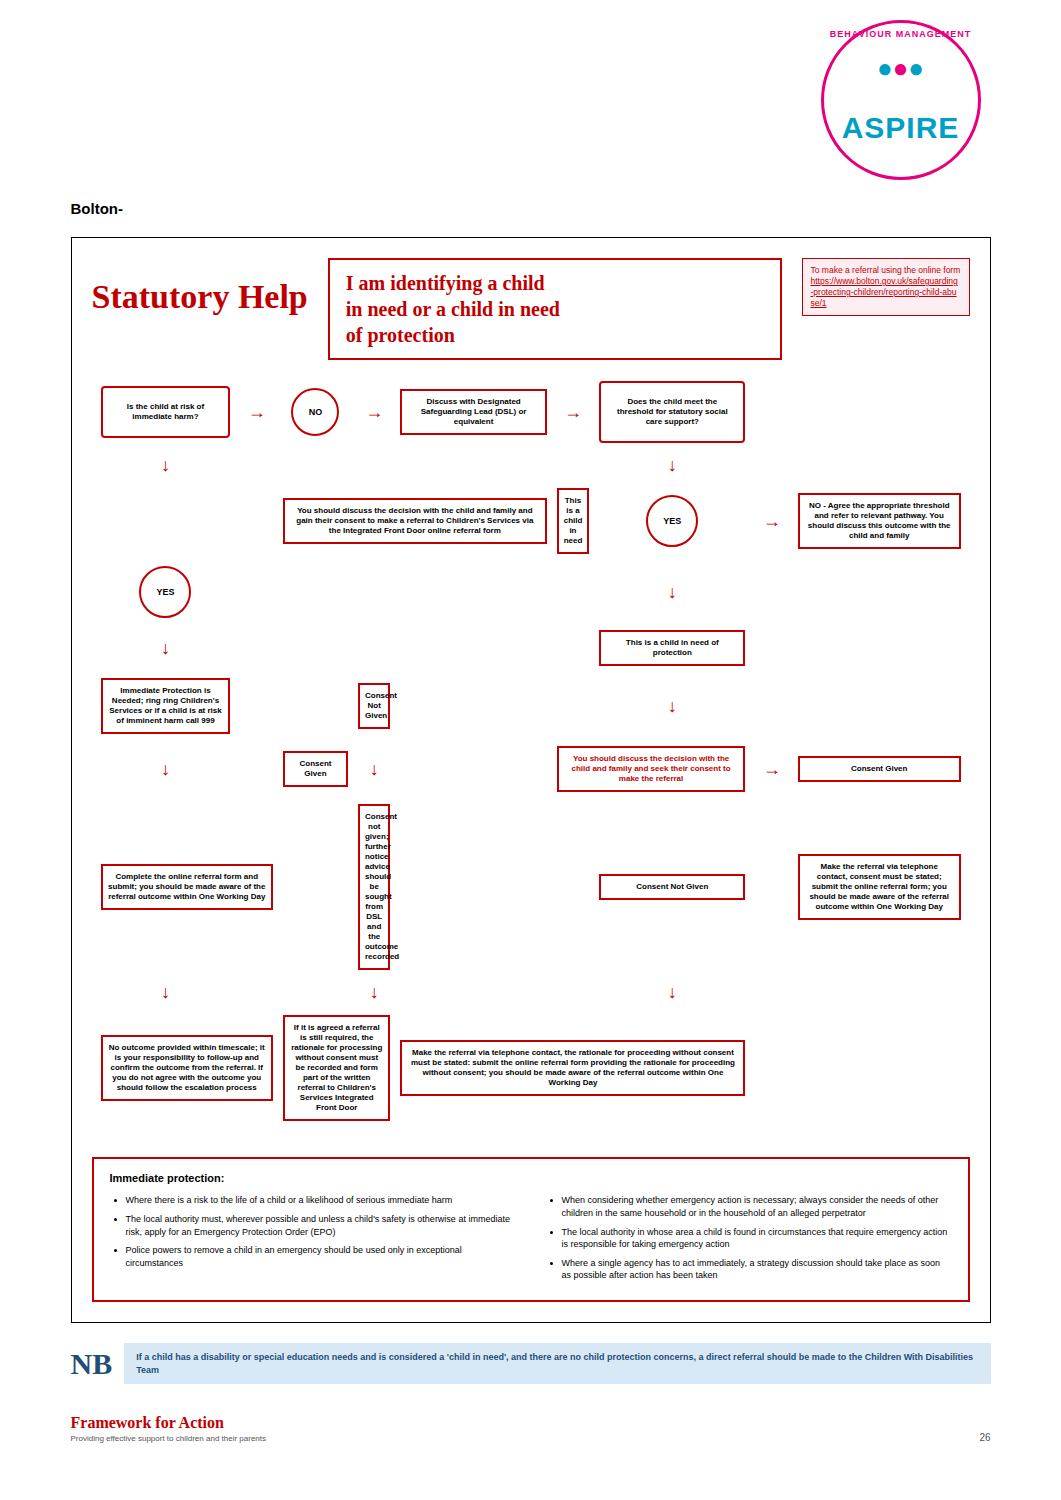Behaviour Management
●●●
ASPIRE
Bolton-
Statutory Help
I am identifying a child
in need or a child in need
of protection
To make a referral using the online form https://www.bolton.gov.uk/safeguarding-protecting-children/reporting-child-abuse/1
| Is the child at risk of immediate harm? | | NO | | Discuss with Designated Safeguarding Lead (DSL) or equivalent | | Does the child meet the threshold for statutory social care support? | | |
| | | You should discuss the decision with the child and family and gain their consent to make a referral to Children's Services via the Integrated Front Door online referral form | This is a child in need | YES | | NO - Agree the appropriate threshold and refer to relevant pathway. You should discuss this outcome with the child and family |
| YES | | | | | | | | |
| | | | | | | This is a child in need of protection | | |
| Immediate Protection is Needed; ring ring Children's Services or if a child is at risk of imminent harm call 999 | | | Consent Not Given | | | | | |
| | | Consent Given | | | You should discuss the decision with the child and family and seek their consent to make the referral | | Consent Given |
| Complete the online referral form and submit; you should be made aware of the referral outcome within One Working Day | | Consent not given; further notice advice should be sought from DSL and the outcome recorded | | | Consent Not Given | | Make the referral via telephone contact, consent must be stated; submit the online referral form; you should be made aware of the referral outcome within One Working Day |
| No outcome provided within timescale; it is your responsibility to follow-up and confirm the outcome from the referral. If you do not agree with the outcome you should follow the escalation process | If it is agreed a referral is still required, the rationale for processing without consent must be recorded and form part of the written referral to Children's Services Integrated Front Door | Make the referral via telephone contact, the rationale for proceeding without consent must be stated: submit the online referral form providing the rationale for proceeding without consent; you should be made aware of the referral outcome within One Working Day | | |
Immediate protection:
Where there is a risk to the life of a child or a likelihood of serious immediate harm
The local authority must, wherever possible and unless a child's safety is otherwise at immediate risk, apply for an Emergency Protection Order (EPO)
Police powers to remove a child in an emergency should be used only in exceptional circumstances
When considering whether emergency action is necessary; always consider the needs of other children in the same household or in the household of an alleged perpetrator
The local authority in whose area a child is found in circumstances that require emergency action is responsible for taking emergency action
Where a single agency has to act immediately, a strategy discussion should take place as soon as possible after action has been taken
NB
If a child has a disability or special education needs and is considered a 'child in need', and there are no child protection concerns, a direct referral should be made to the Children With Disabilities Team
Framework for Action
Providing effective support to children and their parents
26